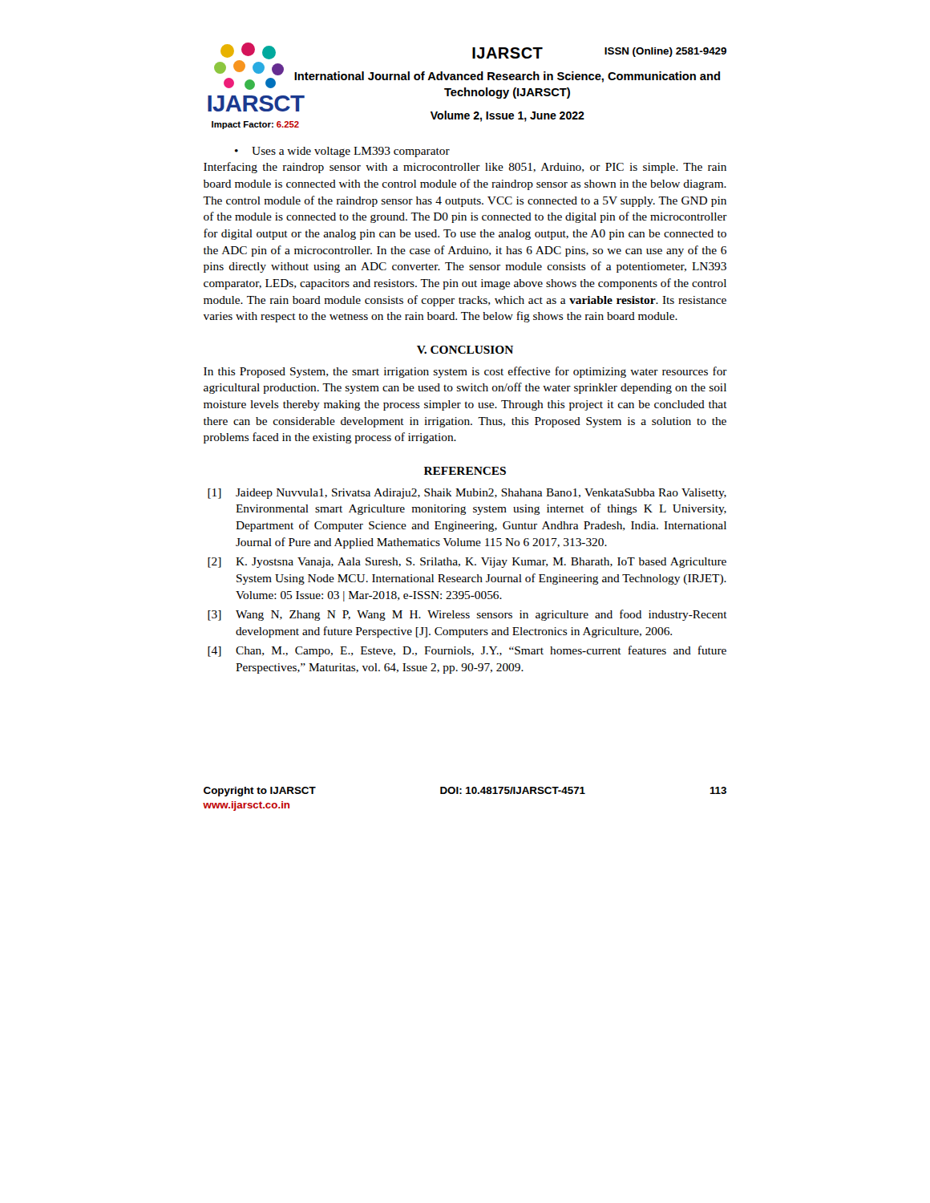IJARSCT
Impact Factor: 6.252
ISSN (Online) 2581-9429
IJARSCT
International Journal of Advanced Research in Science, Communication and Technology (IJARSCT)
Volume 2, Issue 1, June 2022
Uses a wide voltage LM393 comparator
Interfacing the raindrop sensor with a microcontroller like 8051, Arduino, or PIC is simple. The rain board module is connected with the control module of the raindrop sensor as shown in the below diagram. The control module of the raindrop sensor has 4 outputs. VCC is connected to a 5V supply. The GND pin of the module is connected to the ground. The D0 pin is connected to the digital pin of the microcontroller for digital output or the analog pin can be used. To use the analog output, the A0 pin can be connected to the ADC pin of a microcontroller. In the case of Arduino, it has 6 ADC pins, so we can use any of the 6 pins directly without using an ADC converter. The sensor module consists of a potentiometer, LN393 comparator, LEDs, capacitors and resistors. The pin out image above shows the components of the control module. The rain board module consists of copper tracks, which act as a variable resistor. Its resistance varies with respect to the wetness on the rain board. The below fig shows the rain board module.
V. CONCLUSION
In this Proposed System, the smart irrigation system is cost effective for optimizing water resources for agricultural production. The system can be used to switch on/off the water sprinkler depending on the soil moisture levels thereby making the process simpler to use. Through this project it can be concluded that there can be considerable development in irrigation. Thus, this Proposed System is a solution to the problems faced in the existing process of irrigation.
REFERENCES
[1] Jaideep Nuvvula1, Srivatsa Adiraju2, Shaik Mubin2, Shahana Bano1, VenkataSubba Rao Valisetty, Environmental smart Agriculture monitoring system using internet of things K L University, Department of Computer Science and Engineering, Guntur Andhra Pradesh, India. International Journal of Pure and Applied Mathematics Volume 115 No 6 2017, 313-320.
[2] K. Jyostsna Vanaja, Aala Suresh, S. Srilatha, K. Vijay Kumar, M. Bharath, IoT based Agriculture System Using Node MCU. International Research Journal of Engineering and Technology (IRJET). Volume: 05 Issue: 03 | Mar-2018, e-ISSN: 2395-0056.
[3] Wang N, Zhang N P, Wang M H. Wireless sensors in agriculture and food industry-Recent development and future Perspective [J]. Computers and Electronics in Agriculture, 2006.
[4] Chan, M., Campo, E., Esteve, D., Fourniols, J.Y., “Smart homes-current features and future Perspectives,” Maturitas, vol. 64, Issue 2, pp. 90-97, 2009.
Copyright to IJARSCT
www.ijarsct.co.in
DOI: 10.48175/IJARSCT-4571
113